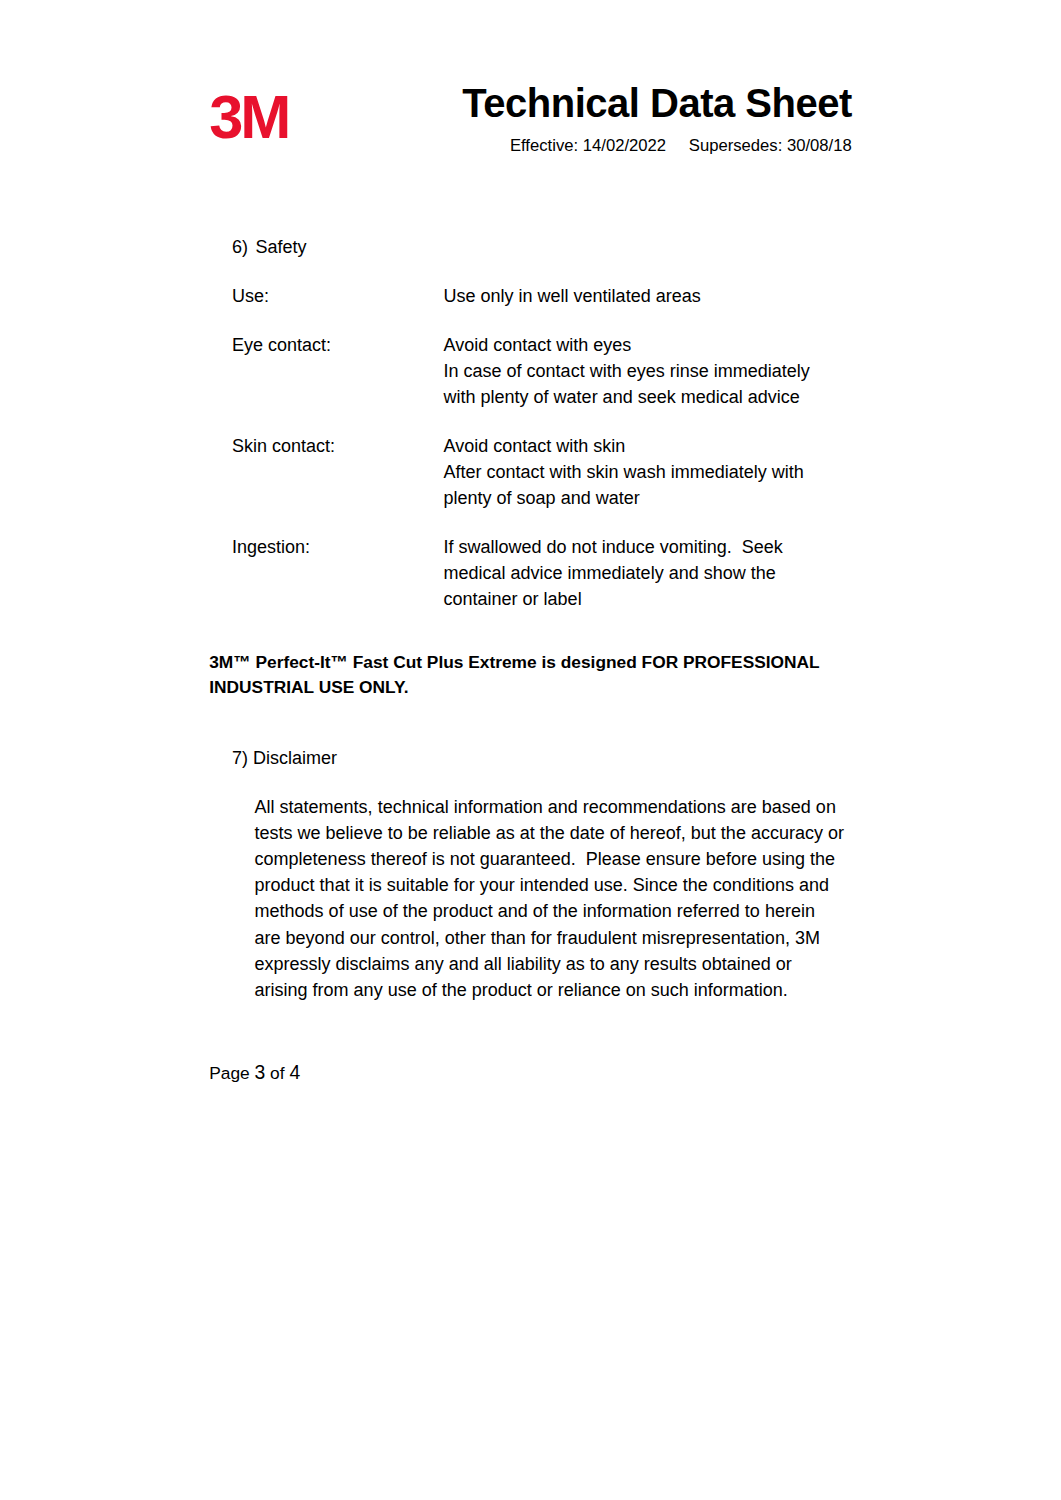3M
Technical Data Sheet
Effective: 14/02/2022 Supersedes: 30/08/18
6) Safety
| Use: | Use only in well ventilated areas |
| Eye contact: | Avoid contact with eyes In case of contact with eyes rinse immediately with plenty of water and seek medical advice |
| Skin contact: | Avoid contact with skin After contact with skin wash immediately with plenty of soap and water |
| Ingestion: | If swallowed do not induce vomiting. Seek medical advice immediately and show the container or label |
3M™ Perfect-It™ Fast Cut Plus Extreme is designed FOR PROFESSIONAL INDUSTRIAL USE ONLY.
7) Disclaimer
All statements, technical information and recommendations are based on tests we believe to be reliable as at the date of hereof, but the accuracy or completeness thereof is not guaranteed. Please ensure before using the product that it is suitable for your intended use. Since the conditions and methods of use of the product and of the information referred to herein are beyond our control, other than for fraudulent misrepresentation, 3M expressly disclaims any and all liability as to any results obtained or arising from any use of the product or reliance on such information.
Page 3 of 4